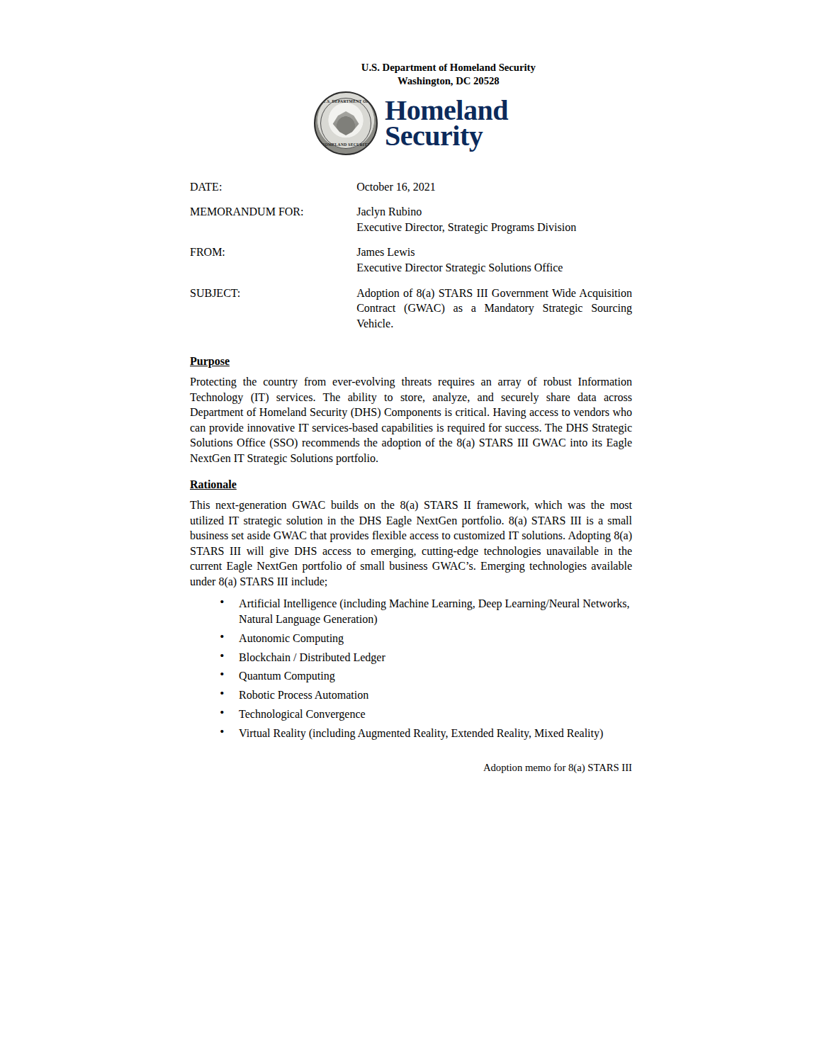U.S. Department of Homeland Security
Washington, DC 20528
U.S. Department of
Homeland Security
Homeland Security
| DATE: | October 16, 2021 |
| MEMORANDUM FOR: | Jaclyn Rubino Executive Director, Strategic Programs Division |
| FROM: | James Lewis Executive Director Strategic Solutions Office |
| SUBJECT: | Adoption of 8(a) STARS III Government Wide Acquisition Contract (GWAC) as a Mandatory Strategic Sourcing Vehicle. |
Purpose
Protecting the country from ever-evolving threats requires an array of robust Information Technology (IT) services. The ability to store, analyze, and securely share data across Department of Homeland Security (DHS) Components is critical. Having access to vendors who can provide innovative IT services-based capabilities is required for success. The DHS Strategic Solutions Office (SSO) recommends the adoption of the 8(a) STARS III GWAC into its Eagle NextGen IT Strategic Solutions portfolio.
Rationale
This next-generation GWAC builds on the 8(a) STARS II framework, which was the most utilized IT strategic solution in the DHS Eagle NextGen portfolio. 8(a) STARS III is a small business set aside GWAC that provides flexible access to customized IT solutions. Adopting 8(a) STARS III will give DHS access to emerging, cutting-edge technologies unavailable in the current Eagle NextGen portfolio of small business GWAC’s. Emerging technologies available under 8(a) STARS III include;
Artificial Intelligence (including Machine Learning, Deep Learning/Neural Networks, Natural Language Generation)
Autonomic Computing
Blockchain / Distributed Ledger
Quantum Computing
Robotic Process Automation
Technological Convergence
Virtual Reality (including Augmented Reality, Extended Reality, Mixed Reality)
Adoption memo for 8(a) STARS III